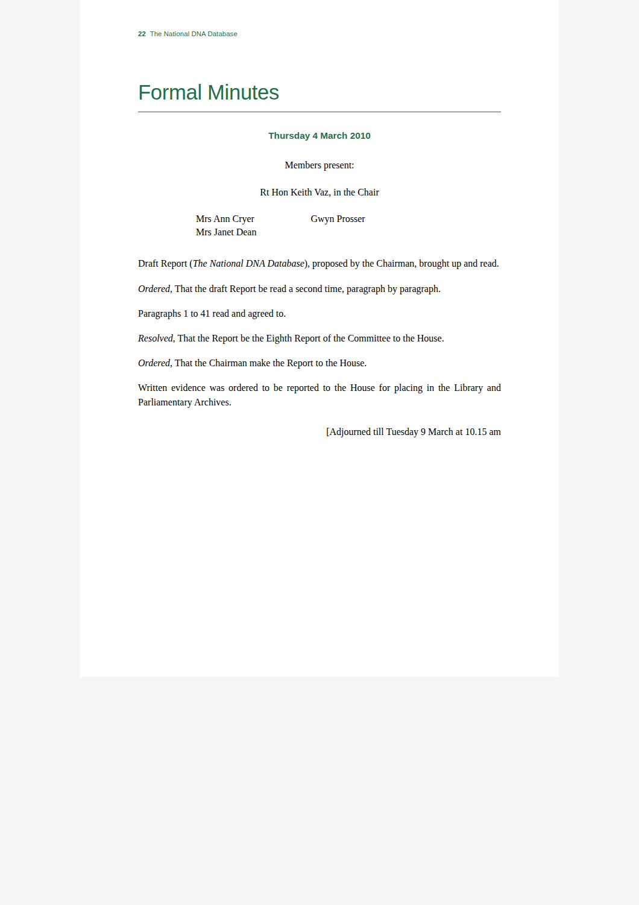22 The National DNA Database
Formal Minutes
Thursday 4 March 2010
Members present:
Rt Hon Keith Vaz, in the Chair
| Mrs Ann Cryer | Gwyn Prosser |
| Mrs Janet Dean | |
Draft Report (The National DNA Database), proposed by the Chairman, brought up and read.
Ordered, That the draft Report be read a second time, paragraph by paragraph.
Paragraphs 1 to 41 read and agreed to.
Resolved, That the Report be the Eighth Report of the Committee to the House.
Ordered, That the Chairman make the Report to the House.
Written evidence was ordered to be reported to the House for placing in the Library and Parliamentary Archives.
[Adjourned till Tuesday 9 March at 10.15 am